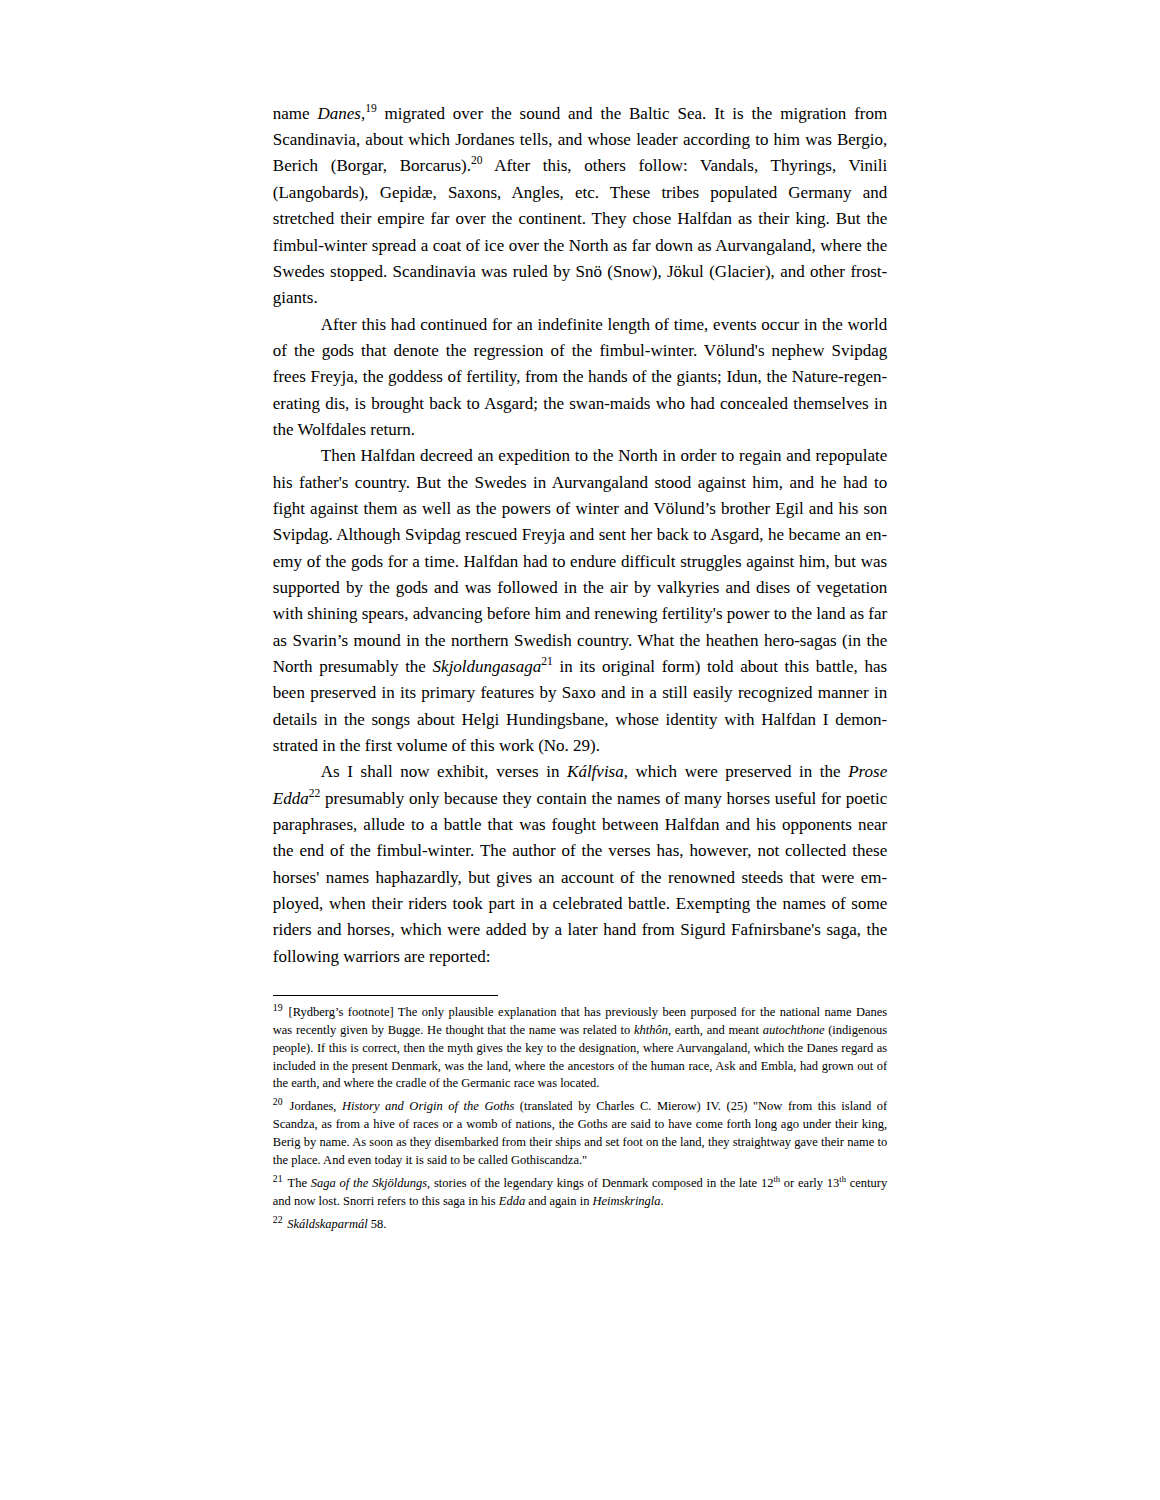name Danes,19 migrated over the sound and the Baltic Sea. It is the migration from Scandinavia, about which Jordanes tells, and whose leader according to him was Bergio, Berich (Borgar, Borcarus).20 After this, others follow: Vandals, Thyrings, Vinili (Langobards), Gepidæ, Saxons, Angles, etc. These tribes populated Germany and stretched their empire far over the continent. They chose Halfdan as their king. But the fimbul-winter spread a coat of ice over the North as far down as Aurvangaland, where the Swedes stopped. Scandinavia was ruled by Snö (Snow), Jökul (Glacier), and other frost-giants.
After this had continued for an indefinite length of time, events occur in the world of the gods that denote the regression of the fimbul-winter. Völund's nephew Svipdag frees Freyja, the goddess of fertility, from the hands of the giants; Idun, the Nature-regenerating dis, is brought back to Asgard; the swan-maids who had concealed themselves in the Wolfdales return.
Then Halfdan decreed an expedition to the North in order to regain and repopulate his father's country. But the Swedes in Aurvangaland stood against him, and he had to fight against them as well as the powers of winter and Völund’s brother Egil and his son Svipdag. Although Svipdag rescued Freyja and sent her back to Asgard, he became an enemy of the gods for a time. Halfdan had to endure difficult struggles against him, but was supported by the gods and was followed in the air by valkyries and dises of vegetation with shining spears, advancing before him and renewing fertility's power to the land as far as Svarin’s mound in the northern Swedish country. What the heathen hero-sagas (in the North presumably the Skjoldungasaga21 in its original form) told about this battle, has been preserved in its primary features by Saxo and in a still easily recognized manner in details in the songs about Helgi Hundingsbane, whose identity with Halfdan I demonstrated in the first volume of this work (No. 29).
As I shall now exhibit, verses in Kálfvisa, which were preserved in the Prose Edda22 presumably only because they contain the names of many horses useful for poetic paraphrases, allude to a battle that was fought between Halfdan and his opponents near the end of the fimbul-winter. The author of the verses has, however, not collected these horses' names haphazardly, but gives an account of the renowned steeds that were employed, when their riders took part in a celebrated battle. Exempting the names of some riders and horses, which were added by a later hand from Sigurd Fafnirsbane's saga, the following warriors are reported:
19 [Rydberg’s footnote] The only plausible explanation that has previously been purposed for the national name Danes was recently given by Bugge. He thought that the name was related to khthôn, earth, and meant autochthone (indigenous people). If this is correct, then the myth gives the key to the designation, where Aurvangaland, which the Danes regard as included in the present Denmark, was the land, where the ancestors of the human race, Ask and Embla, had grown out of the earth, and where the cradle of the Germanic race was located.
20 Jordanes, History and Origin of the Goths (translated by Charles C. Mierow) IV. (25) "Now from this island of Scandza, as from a hive of races or a womb of nations, the Goths are said to have come forth long ago under their king, Berig by name. As soon as they disembarked from their ships and set foot on the land, they straightway gave their name to the place. And even today it is said to be called Gothiscandza."
21 The Saga of the Skjöldungs, stories of the legendary kings of Denmark composed in the late 12th or early 13th century and now lost. Snorri refers to this saga in his Edda and again in Heimskringla.
22 Skáldskaparmál 58.